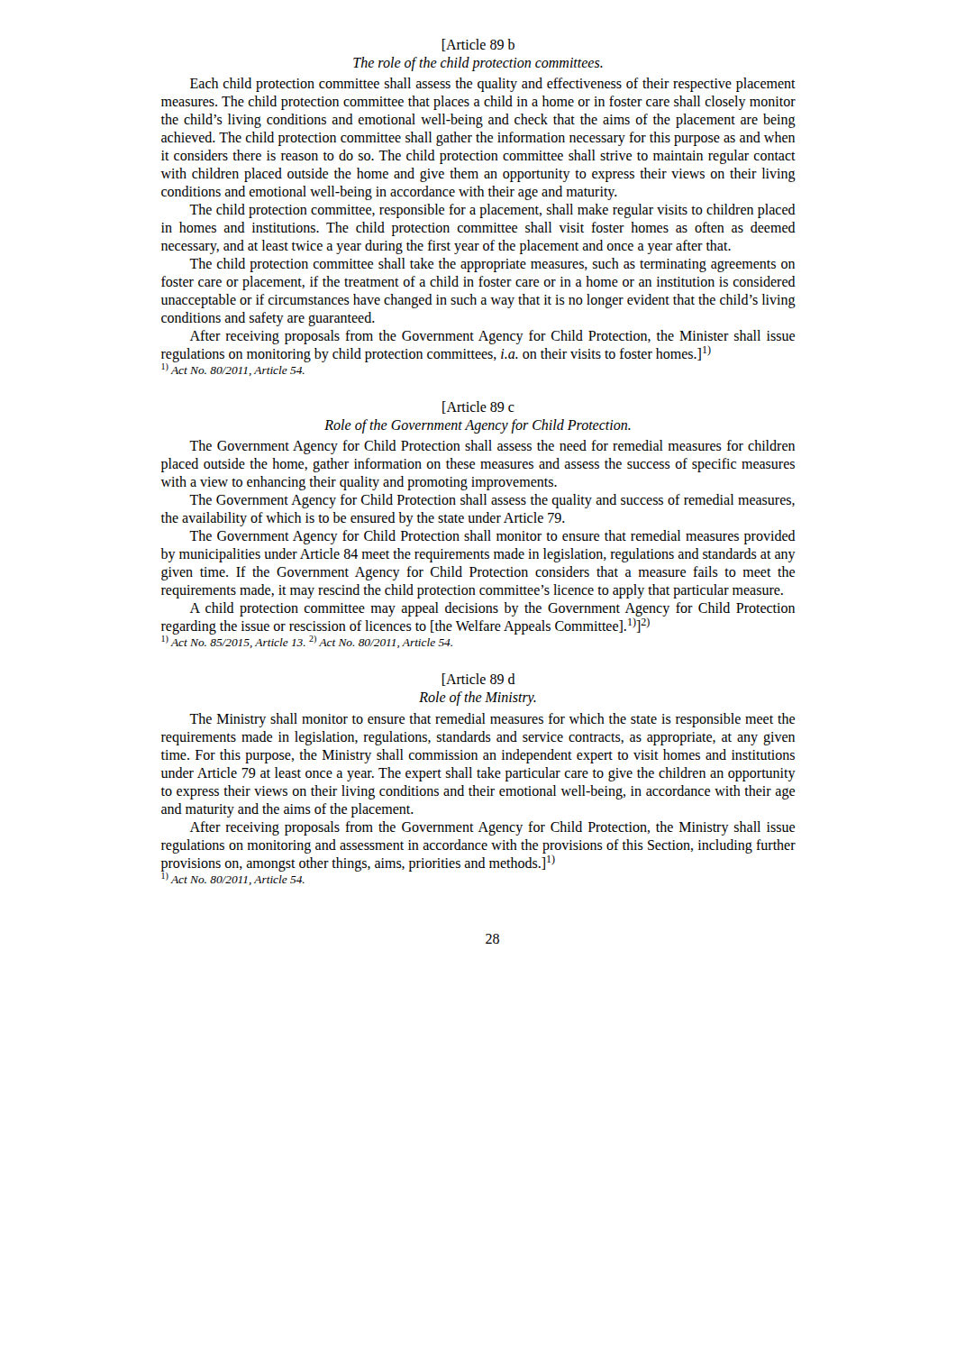[Article 89 b
The role of the child protection committees.
Each child protection committee shall assess the quality and effectiveness of their respective placement measures. The child protection committee that places a child in a home or in foster care shall closely monitor the child’s living conditions and emotional well-being and check that the aims of the placement are being achieved. The child protection committee shall gather the information necessary for this purpose as and when it considers there is reason to do so. The child protection committee shall strive to maintain regular contact with children placed outside the home and give them an opportunity to express their views on their living conditions and emotional well-being in accordance with their age and maturity.
The child protection committee, responsible for a placement, shall make regular visits to children placed in homes and institutions. The child protection committee shall visit foster homes as often as deemed necessary, and at least twice a year during the first year of the placement and once a year after that.
The child protection committee shall take the appropriate measures, such as terminating agreements on foster care or placement, if the treatment of a child in foster care or in a home or an institution is considered unacceptable or if circumstances have changed in such a way that it is no longer evident that the child’s living conditions and safety are guaranteed.
After receiving proposals from the Government Agency for Child Protection, the Minister shall issue regulations on monitoring by child protection committees, i.a. on their visits to foster homes.]1)
1) Act No. 80/2011, Article 54.
[Article 89 c
Role of the Government Agency for Child Protection.
The Government Agency for Child Protection shall assess the need for remedial measures for children placed outside the home, gather information on these measures and assess the success of specific measures with a view to enhancing their quality and promoting improvements.
The Government Agency for Child Protection shall assess the quality and success of remedial measures, the availability of which is to be ensured by the state under Article 79.
The Government Agency for Child Protection shall monitor to ensure that remedial measures provided by municipalities under Article 84 meet the requirements made in legislation, regulations and standards at any given time. If the Government Agency for Child Protection considers that a measure fails to meet the requirements made, it may rescind the child protection committee’s licence to apply that particular measure.
A child protection committee may appeal decisions by the Government Agency for Child Protection regarding the issue or rescission of licences to [the Welfare Appeals Committee].1)]2)
1) Act No. 85/2015, Article 13. 2) Act No. 80/2011, Article 54.
[Article 89 d
Role of the Ministry.
The Ministry shall monitor to ensure that remedial measures for which the state is responsible meet the requirements made in legislation, regulations, standards and service contracts, as appropriate, at any given time. For this purpose, the Ministry shall commission an independent expert to visit homes and institutions under Article 79 at least once a year. The expert shall take particular care to give the children an opportunity to express their views on their living conditions and their emotional well-being, in accordance with their age and maturity and the aims of the placement.
After receiving proposals from the Government Agency for Child Protection, the Ministry shall issue regulations on monitoring and assessment in accordance with the provisions of this Section, including further provisions on, amongst other things, aims, priorities and methods.]1)
1) Act No. 80/2011, Article 54.
28